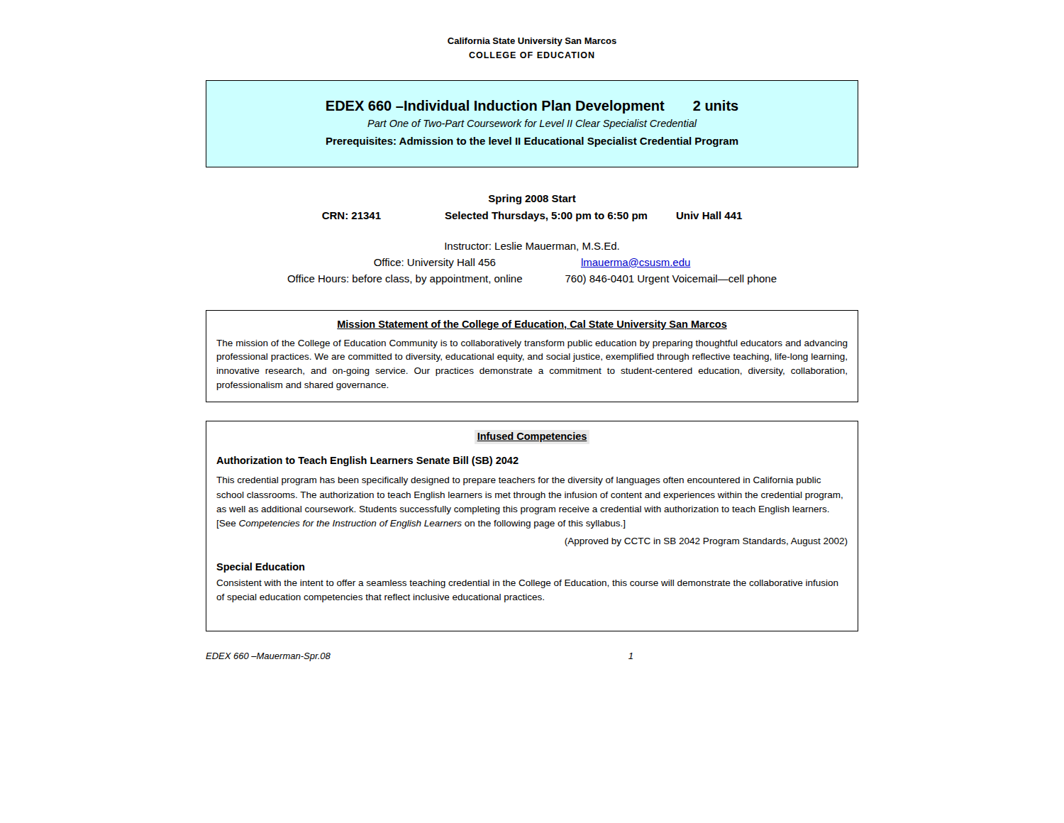California State University San Marcos
COLLEGE OF EDUCATION
EDEX 660 –Individual Induction Plan Development2 units
Part One of Two-Part Coursework for Level II Clear Specialist Credential
Prerequisites: Admission to the level II Educational Specialist Credential Program
Spring 2008 Start
CRN: 21341 Selected Thursdays, 5:00 pm to 6:50 pm Univ Hall 441
Instructor: Leslie Mauerman, M.S.Ed.
Office: University Hall 456 lmauerma@csusm.edu
Office Hours: before class, by appointment, online 760) 846-0401 Urgent Voicemail—cell phone
Mission Statement of the College of Education, Cal State University San Marcos
The mission of the College of Education Community is to collaboratively transform public education by preparing thoughtful educators and advancing professional practices. We are committed to diversity, educational equity, and social justice, exemplified through reflective teaching, life-long learning, innovative research, and on-going service. Our practices demonstrate a commitment to student-centered education, diversity, collaboration, professionalism and shared governance.
Infused Competencies
Authorization to Teach English Learners Senate Bill (SB) 2042
This credential program has been specifically designed to prepare teachers for the diversity of languages often encountered in California public school classrooms. The authorization to teach English learners is met through the infusion of content and experiences within the credential program, as well as additional coursework. Students successfully completing this program receive a credential with authorization to teach English learners. [See Competencies for the Instruction of English Learners on the following page of this syllabus.]
(Approved by CCTC in SB 2042 Program Standards, August 2002)
Special Education
Consistent with the intent to offer a seamless teaching credential in the College of Education, this course will demonstrate the collaborative infusion of special education competencies that reflect inclusive educational practices.
EDEX 660 –Mauerman-Spr.081